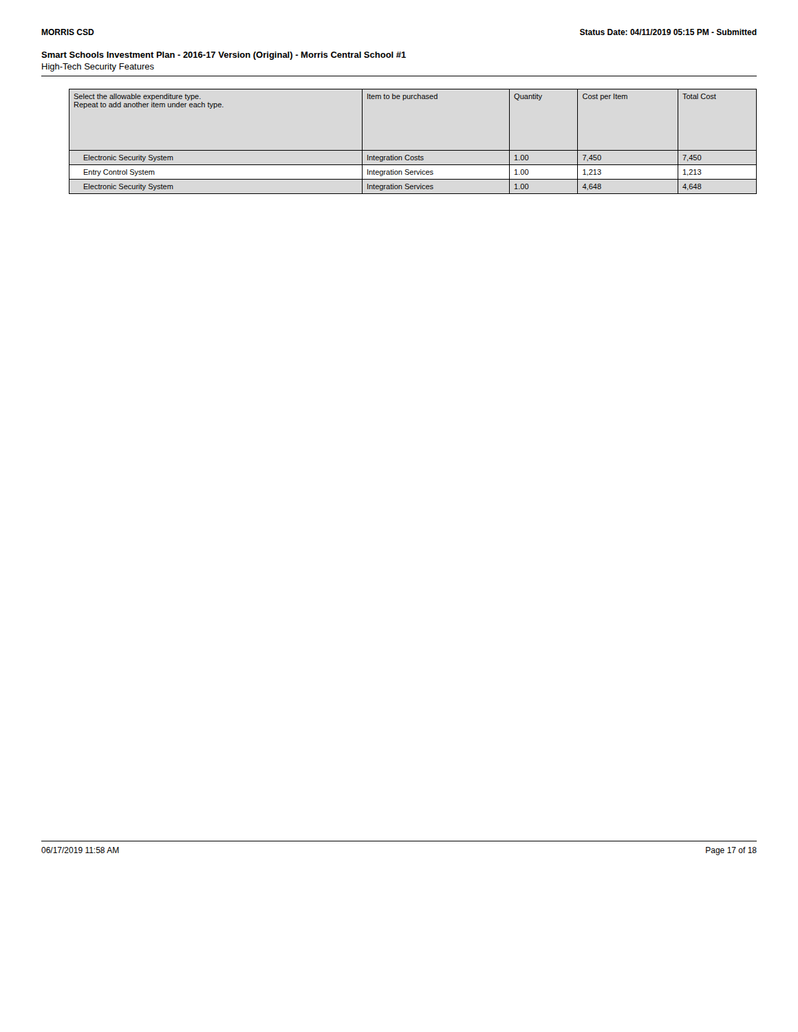MORRIS CSD
Status Date: 04/11/2019 05:15 PM - Submitted
Smart Schools Investment Plan - 2016-17 Version (Original) - Morris Central School #1
High-Tech Security Features
| Select the allowable expenditure type. Repeat to add another item under each type. | Item to be purchased | Quantity | Cost per Item | Total Cost |
| --- | --- | --- | --- | --- |
| Electronic Security System | Integration Costs | 1.00 | 7,450 | 7,450 |
| Entry Control System | Integration Services | 1.00 | 1,213 | 1,213 |
| Electronic Security System | Integration Services | 1.00 | 4,648 | 4,648 |
06/17/2019 11:58 AM
Page 17 of 18